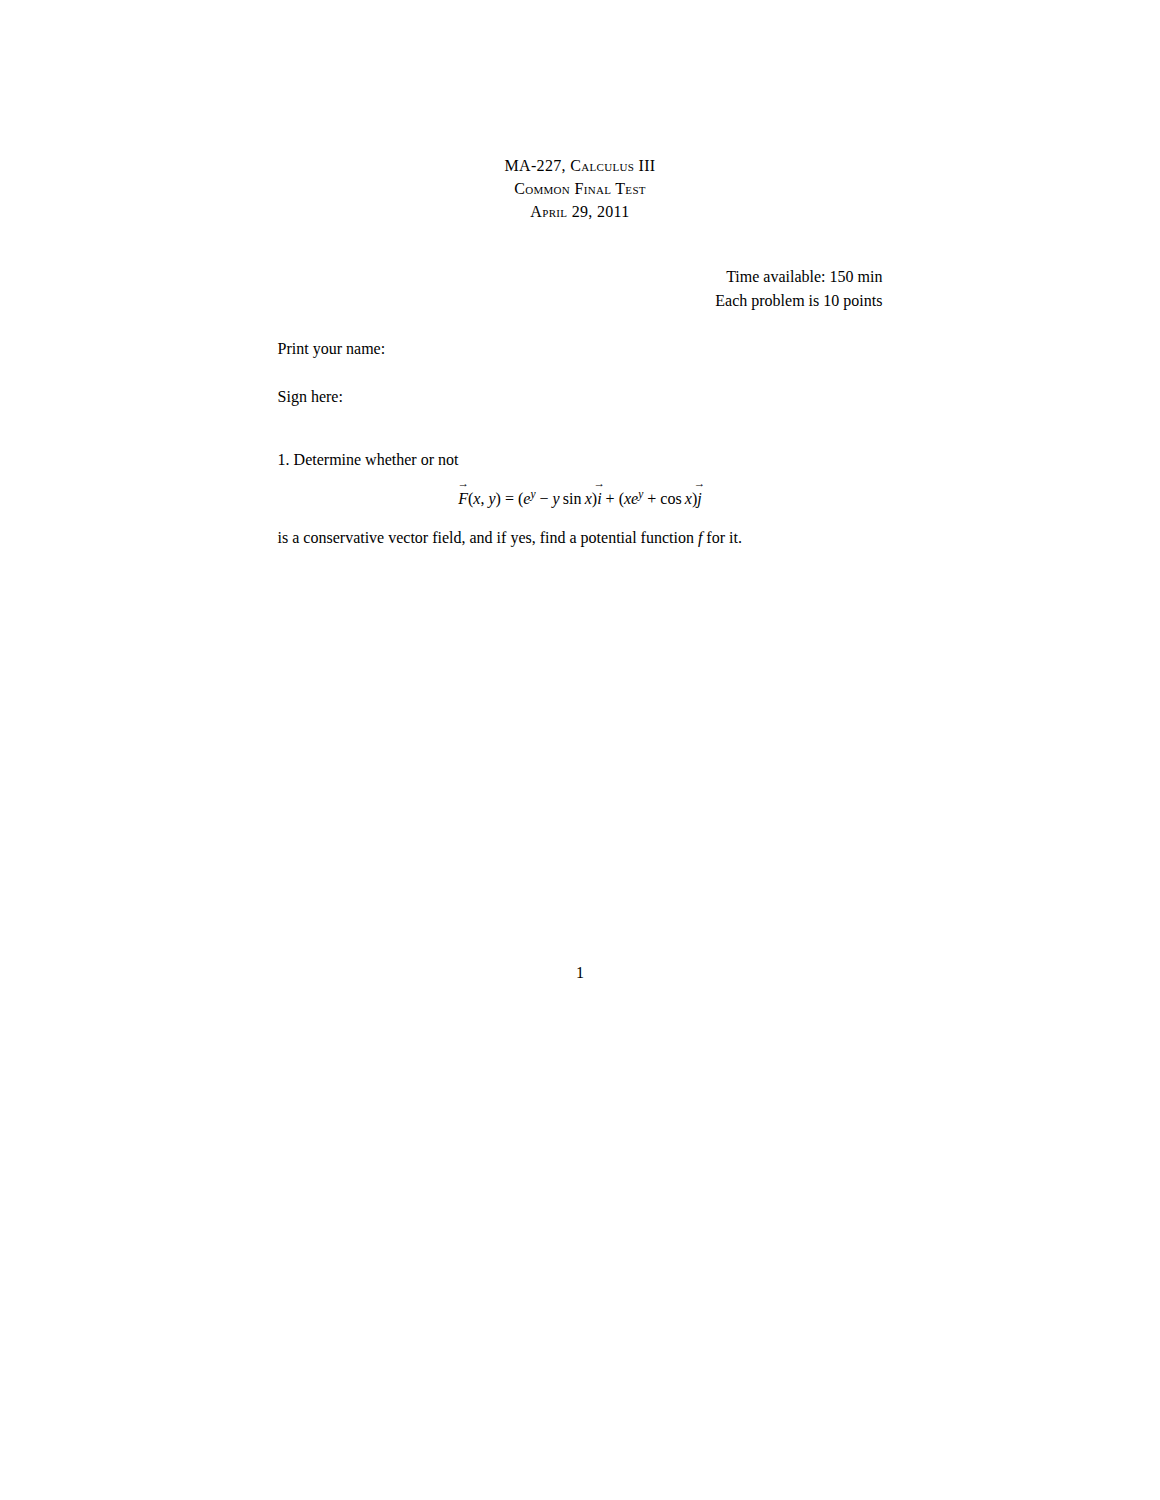MA-227, Calculus III
Common Final Test
April 29, 2011
Time available: 150 min
Each problem is 10 points
Print your name:
Sign here:
1. Determine whether or not
F(x, y) = (ey − y sin x)i + (xey + cos x)j
is a conservative vector field, and if yes, find a potential function f for it.
1